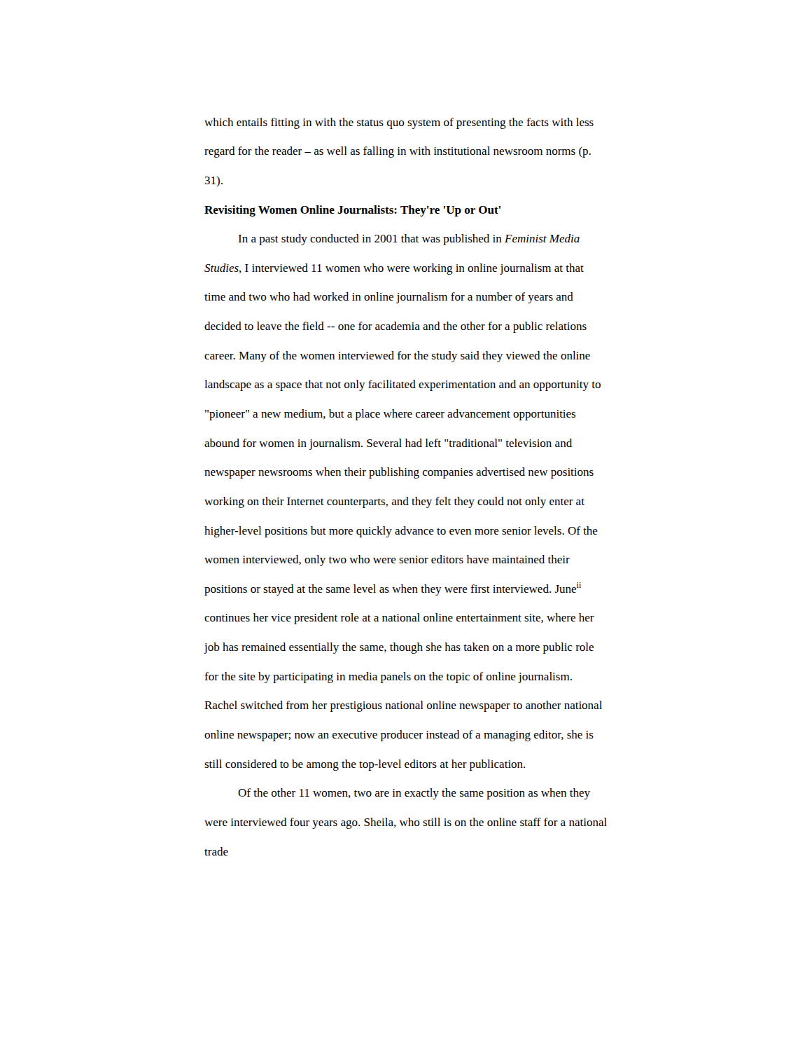which entails fitting in with the status quo system of presenting the facts with less regard for the reader – as well as falling in with institutional newsroom norms (p. 31).
Revisiting Women Online Journalists: They're 'Up or Out'
In a past study conducted in 2001 that was published in Feminist Media Studies, I interviewed 11 women who were working in online journalism at that time and two who had worked in online journalism for a number of years and decided to leave the field -- one for academia and the other for a public relations career. Many of the women interviewed for the study said they viewed the online landscape as a space that not only facilitated experimentation and an opportunity to "pioneer" a new medium, but a place where career advancement opportunities abound for women in journalism. Several had left "traditional" television and newspaper newsrooms when their publishing companies advertised new positions working on their Internet counterparts, and they felt they could not only enter at higher-level positions but more quickly advance to even more senior levels. Of the women interviewed, only two who were senior editors have maintained their positions or stayed at the same level as when they were first interviewed. Juneii continues her vice president role at a national online entertainment site, where her job has remained essentially the same, though she has taken on a more public role for the site by participating in media panels on the topic of online journalism. Rachel switched from her prestigious national online newspaper to another national online newspaper; now an executive producer instead of a managing editor, she is still considered to be among the top-level editors at her publication.
Of the other 11 women, two are in exactly the same position as when they were interviewed four years ago. Sheila, who still is on the online staff for a national trade